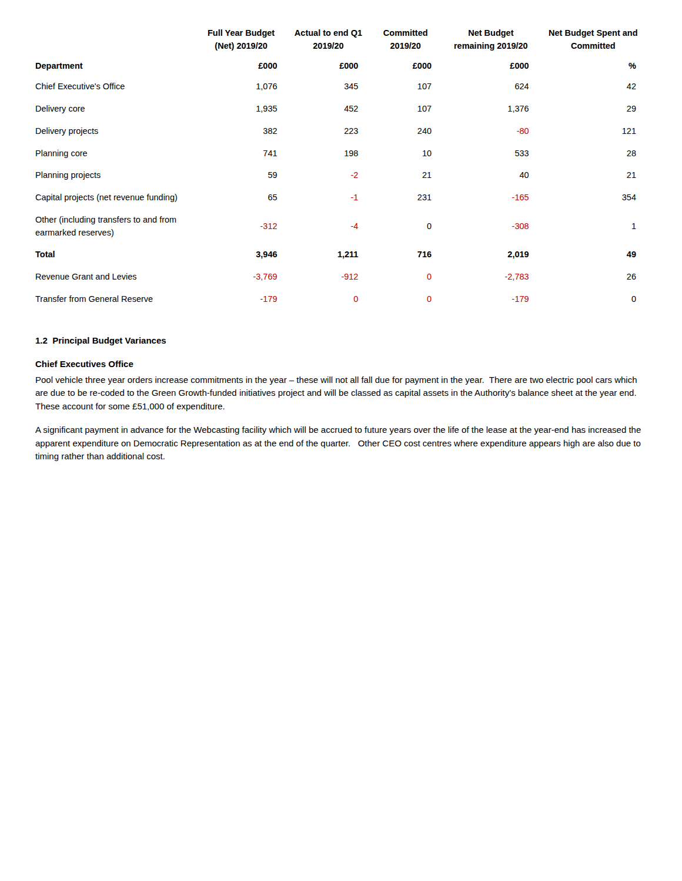| Department | Full Year Budget (Net) 2019/20 | Actual to end Q1 2019/20 | Committed 2019/20 | Net Budget remaining 2019/20 | Net Budget Spent and Committed |
| --- | --- | --- | --- | --- | --- |
| £000 | £000 | £000 | £000 | % |
| Chief Executive's Office | 1,076 | 345 | 107 | 624 | 42 |
| Delivery core | 1,935 | 452 | 107 | 1,376 | 29 |
| Delivery projects | 382 | 223 | 240 | -80 | 121 |
| Planning core | 741 | 198 | 10 | 533 | 28 |
| Planning projects | 59 | -2 | 21 | 40 | 21 |
| Capital projects (net revenue funding) | 65 | -1 | 231 | -165 | 354 |
| Other (including transfers to and from earmarked reserves) | -312 | -4 | 0 | -308 | 1 |
| Total | 3,946 | 1,211 | 716 | 2,019 | 49 |
| Revenue Grant and Levies | -3,769 | -912 | 0 | -2,783 | 26 |
| Transfer from General Reserve | -179 | 0 | 0 | -179 | 0 |
1.2 Principal Budget Variances
Chief Executives Office
Pool vehicle three year orders increase commitments in the year – these will not all fall due for payment in the year. There are two electric pool cars which are due to be re-coded to the Green Growth-funded initiatives project and will be classed as capital assets in the Authority's balance sheet at the year end. These account for some £51,000 of expenditure.
A significant payment in advance for the Webcasting facility which will be accrued to future years over the life of the lease at the year-end has increased the apparent expenditure on Democratic Representation as at the end of the quarter. Other CEO cost centres where expenditure appears high are also due to timing rather than additional cost.